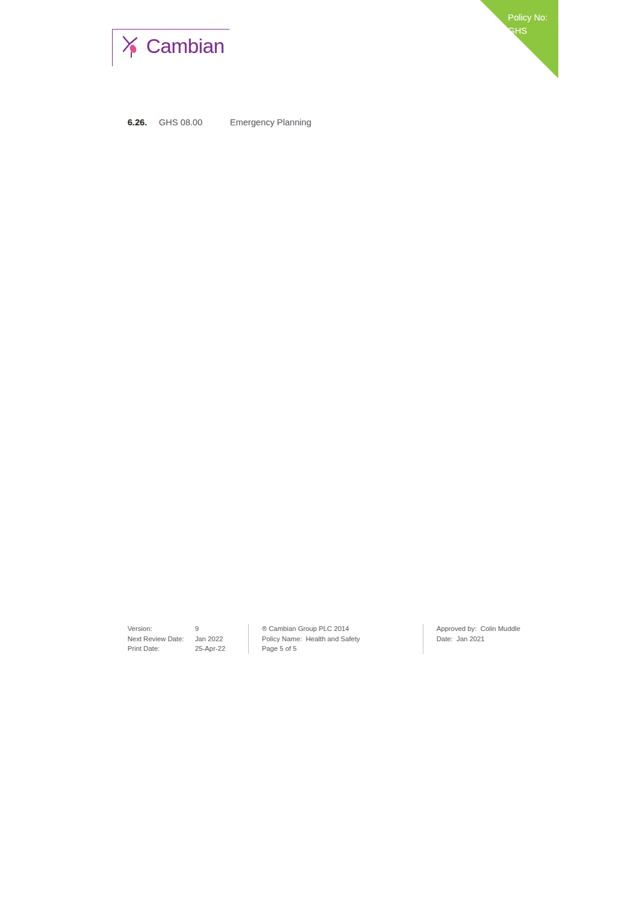Policy No:
GHS
Cambian
6.26. GHS 08.00 Emergency Planning
Version:
Next Review Date:
Print Date:
9
Jan 2022
25-Apr-22
® Cambian Group PLC 2014
Policy Name: Health and Safety
Page 5 of 5
Approved by: Colin Muddle
Date: Jan 2021